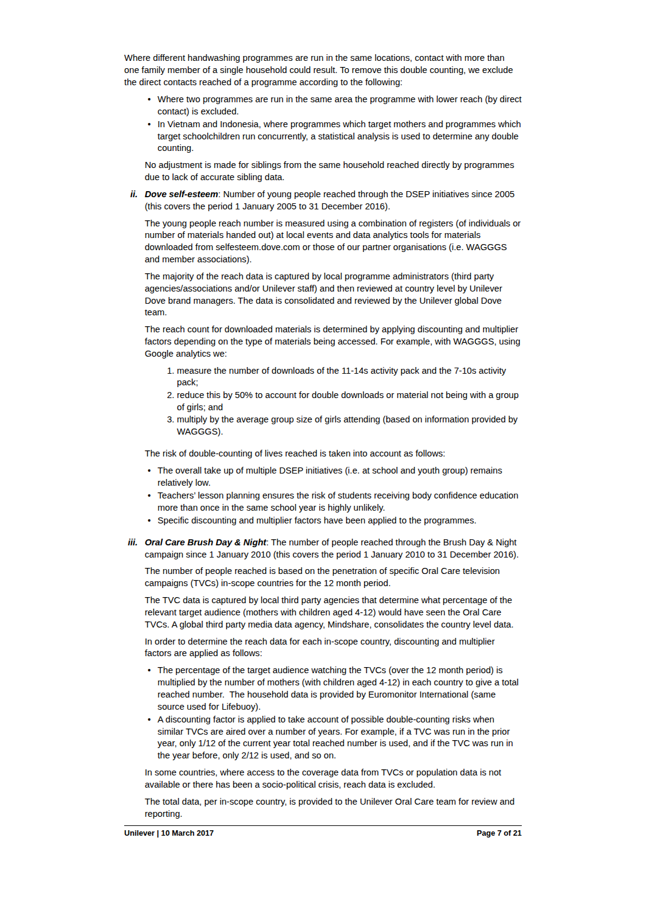Where different handwashing programmes are run in the same locations, contact with more than one family member of a single household could result. To remove this double counting, we exclude the direct contacts reached of a programme according to the following:
Where two programmes are run in the same area the programme with lower reach (by direct contact) is excluded.
In Vietnam and Indonesia, where programmes which target mothers and programmes which target schoolchildren run concurrently, a statistical analysis is used to determine any double counting.
No adjustment is made for siblings from the same household reached directly by programmes due to lack of accurate sibling data.
ii.
Dove self-esteem: Number of young people reached through the DSEP initiatives since 2005 (this covers the period 1 January 2005 to 31 December 2016).
The young people reach number is measured using a combination of registers (of individuals or number of materials handed out) at local events and data analytics tools for materials downloaded from selfesteem.dove.com or those of our partner organisations (i.e. WAGGGS and member associations).
The majority of the reach data is captured by local programme administrators (third party agencies/associations and/or Unilever staff) and then reviewed at country level by Unilever Dove brand managers. The data is consolidated and reviewed by the Unilever global Dove team.
The reach count for downloaded materials is determined by applying discounting and multiplier factors depending on the type of materials being accessed. For example, with WAGGGS, using Google analytics we:
measure the number of downloads of the 11-14s activity pack and the 7-10s activity pack;
reduce this by 50% to account for double downloads or material not being with a group of girls; and
multiply by the average group size of girls attending (based on information provided by WAGGGS).
The risk of double-counting of lives reached is taken into account as follows:
The overall take up of multiple DSEP initiatives (i.e. at school and youth group) remains relatively low.
Teachers’ lesson planning ensures the risk of students receiving body confidence education more than once in the same school year is highly unlikely.
Specific discounting and multiplier factors have been applied to the programmes.
iii.
Oral Care Brush Day & Night: The number of people reached through the Brush Day & Night campaign since 1 January 2010 (this covers the period 1 January 2010 to 31 December 2016).
The number of people reached is based on the penetration of specific Oral Care television campaigns (TVCs) in-scope countries for the 12 month period.
The TVC data is captured by local third party agencies that determine what percentage of the relevant target audience (mothers with children aged 4-12) would have seen the Oral Care TVCs. A global third party media data agency, Mindshare, consolidates the country level data.
In order to determine the reach data for each in-scope country, discounting and multiplier factors are applied as follows:
The percentage of the target audience watching the TVCs (over the 12 month period) is multiplied by the number of mothers (with children aged 4-12) in each country to give a total reached number. The household data is provided by Euromonitor International (same source used for Lifebuoy).
A discounting factor is applied to take account of possible double-counting risks when similar TVCs are aired over a number of years. For example, if a TVC was run in the prior year, only 1/12 of the current year total reached number is used, and if the TVC was run in the year before, only 2/12 is used, and so on.
In some countries, where access to the coverage data from TVCs or population data is not available or there has been a socio-political crisis, reach data is excluded.
The total data, per in-scope country, is provided to the Unilever Oral Care team for review and reporting.
Unilever | 10 March 2017 Page 7 of 21